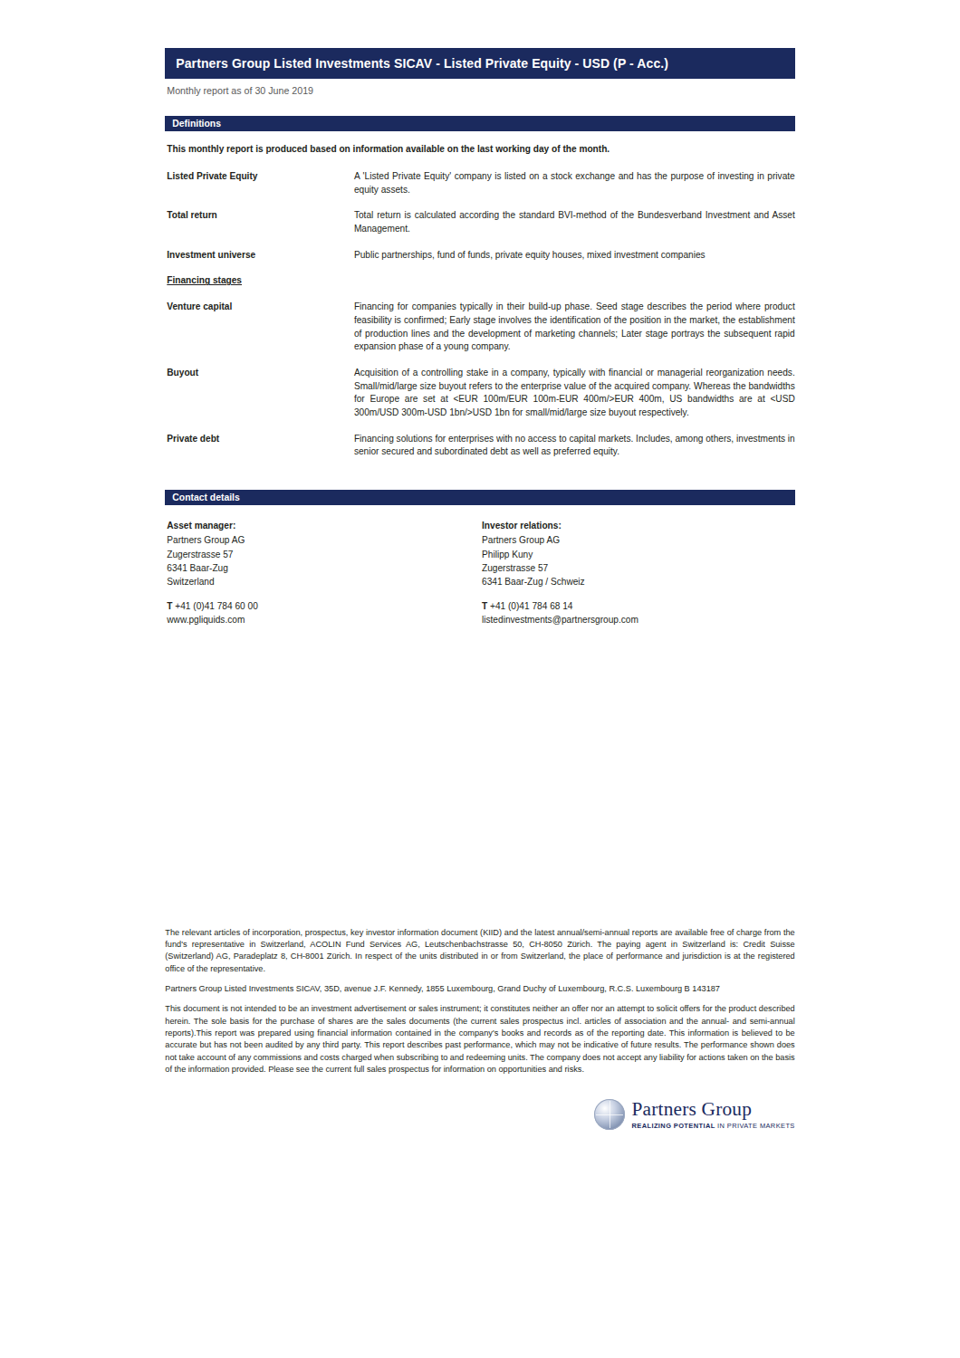Partners Group Listed Investments SICAV - Listed Private Equity - USD (P - Acc.)
Monthly report as of 30 June 2019
Definitions
This monthly report is produced based on information available on the last working day of the month.
| Listed Private Equity | A 'Listed Private Equity' company is listed on a stock exchange and has the purpose of investing in private equity assets. |
| Total return | Total return is calculated according the standard BVI-method of the Bundesverband Investment and Asset Management. |
| Investment universe | Public partnerships, fund of funds, private equity houses, mixed investment companies |
| Financing stages | |
| Venture capital | Financing for companies typically in their build-up phase. Seed stage describes the period where product feasibility is confirmed; Early stage involves the identification of the position in the market, the establishment of production lines and the development of marketing channels; Later stage portrays the subsequent rapid expansion phase of a young company. |
| Buyout | Acquisition of a controlling stake in a company, typically with financial or managerial reorganization needs. Small/mid/large size buyout refers to the enterprise value of the acquired company. Whereas the bandwidths for Europe are set at <EUR 100m/EUR 100m-EUR 400m/>EUR 400m, US bandwidths are at <USD 300m/USD 300m-USD 1bn/>USD 1bn for small/mid/large size buyout respectively. |
| Private debt | Financing solutions for enterprises with no access to capital markets. Includes, among others, investments in senior secured and subordinated debt as well as preferred equity. |
Contact details
| Asset manager: Partners Group AG Zugerstrasse 57 6341 Baar-Zug Switzerland T +41 (0)41 784 60 00 www.pgliquids.com | Investor relations: Partners Group AG Philipp Kuny Zugerstrasse 57 6341 Baar-Zug / Schweiz T +41 (0)41 784 68 14 listedinvestments@partnersgroup.com |
The relevant articles of incorporation, prospectus, key investor information document (KIID) and the latest annual/semi-annual reports are available free of charge from the fund's representative in Switzerland, ACOLIN Fund Services AG, Leutschenbachstrasse 50, CH-8050 Zürich. The paying agent in Switzerland is: Credit Suisse (Switzerland) AG, Paradeplatz 8, CH-8001 Zürich. In respect of the units distributed in or from Switzerland, the place of performance and jurisdiction is at the registered office of the representative.
Partners Group Listed Investments SICAV, 35D, avenue J.F. Kennedy, 1855 Luxembourg, Grand Duchy of Luxembourg, R.C.S. Luxembourg B 143187
This document is not intended to be an investment advertisement or sales instrument; it constitutes neither an offer nor an attempt to solicit offers for the product described herein. The sole basis for the purchase of shares are the sales documents (the current sales prospectus incl. articles of association and the annual- and semi-annual reports).This report was prepared using financial information contained in the company's books and records as of the reporting date. This information is believed to be accurate but has not been audited by any third party. This report describes past performance, which may not be indicative of future results. The performance shown does not take account of any commissions and costs charged when subscribing to and redeeming units. The company does not accept any liability for actions taken on the basis of the information provided. Please see the current full sales prospectus for information on opportunities and risks.
Partners Group
REALIZING POTENTIAL IN PRIVATE MARKETS